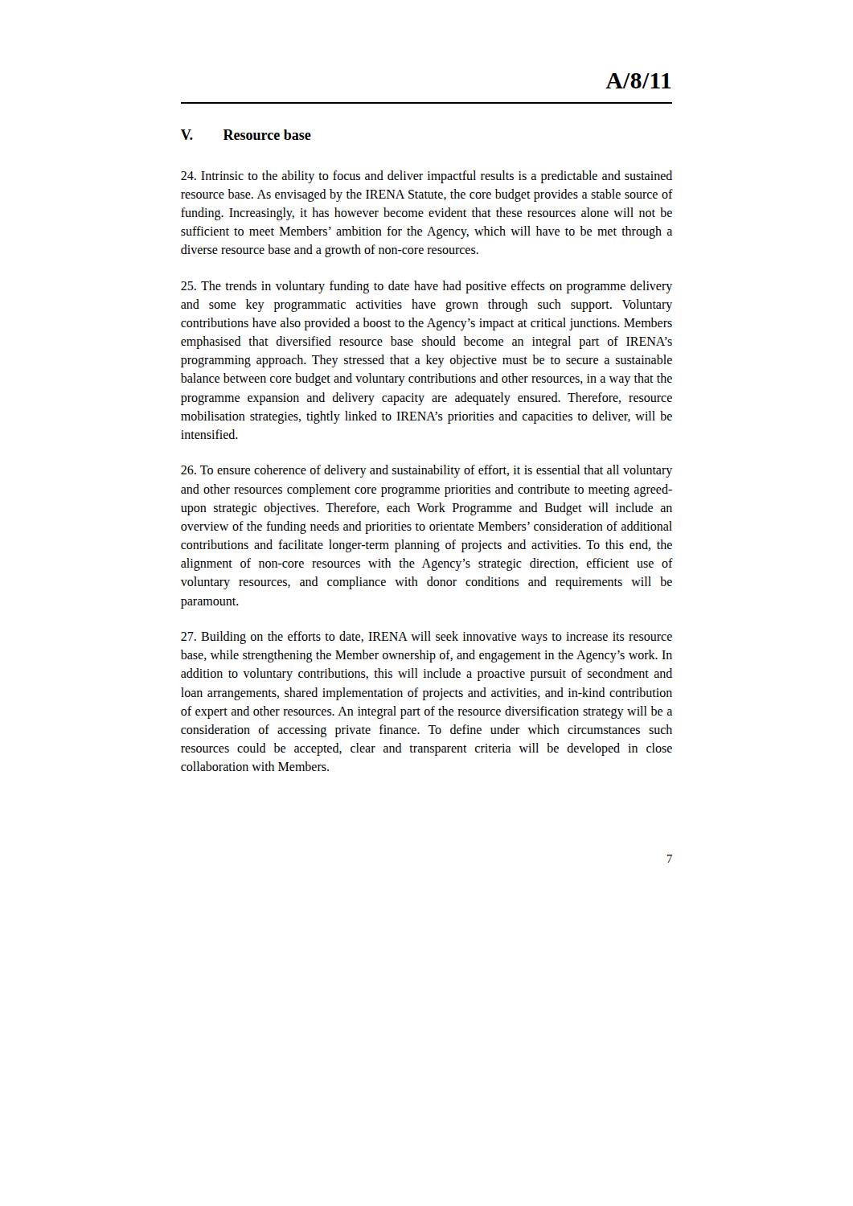A/8/11
V. Resource base
24. Intrinsic to the ability to focus and deliver impactful results is a predictable and sustained resource base. As envisaged by the IRENA Statute, the core budget provides a stable source of funding. Increasingly, it has however become evident that these resources alone will not be sufficient to meet Members’ ambition for the Agency, which will have to be met through a diverse resource base and a growth of non-core resources.
25. The trends in voluntary funding to date have had positive effects on programme delivery and some key programmatic activities have grown through such support. Voluntary contributions have also provided a boost to the Agency’s impact at critical junctions. Members emphasised that diversified resource base should become an integral part of IRENA’s programming approach. They stressed that a key objective must be to secure a sustainable balance between core budget and voluntary contributions and other resources, in a way that the programme expansion and delivery capacity are adequately ensured. Therefore, resource mobilisation strategies, tightly linked to IRENA’s priorities and capacities to deliver, will be intensified.
26. To ensure coherence of delivery and sustainability of effort, it is essential that all voluntary and other resources complement core programme priorities and contribute to meeting agreed-upon strategic objectives. Therefore, each Work Programme and Budget will include an overview of the funding needs and priorities to orientate Members’ consideration of additional contributions and facilitate longer-term planning of projects and activities. To this end, the alignment of non-core resources with the Agency’s strategic direction, efficient use of voluntary resources, and compliance with donor conditions and requirements will be paramount.
27. Building on the efforts to date, IRENA will seek innovative ways to increase its resource base, while strengthening the Member ownership of, and engagement in the Agency’s work. In addition to voluntary contributions, this will include a proactive pursuit of secondment and loan arrangements, shared implementation of projects and activities, and in-kind contribution of expert and other resources. An integral part of the resource diversification strategy will be a consideration of accessing private finance. To define under which circumstances such resources could be accepted, clear and transparent criteria will be developed in close collaboration with Members.
7